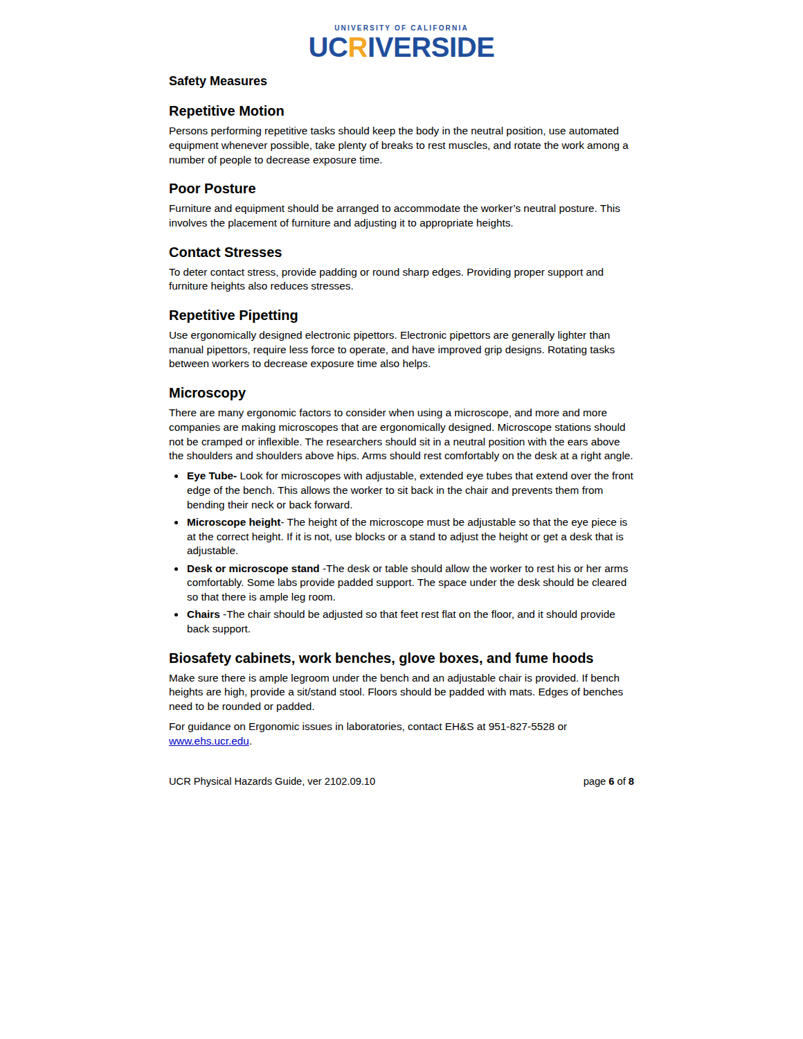UNIVERSITY OF CALIFORNIA UCRIVERSIDE
Safety Measures
Repetitive Motion
Persons performing repetitive tasks should keep the body in the neutral position, use automated equipment whenever possible, take plenty of breaks to rest muscles, and rotate the work among a number of people to decrease exposure time.
Poor Posture
Furniture and equipment should be arranged to accommodate the worker’s neutral posture. This involves the placement of furniture and adjusting it to appropriate heights.
Contact Stresses
To deter contact stress, provide padding or round sharp edges. Providing proper support and furniture heights also reduces stresses.
Repetitive Pipetting
Use ergonomically designed electronic pipettors. Electronic pipettors are generally lighter than manual pipettors, require less force to operate, and have improved grip designs. Rotating tasks between workers to decrease exposure time also helps.
Microscopy
There are many ergonomic factors to consider when using a microscope, and more and more companies are making microscopes that are ergonomically designed. Microscope stations should not be cramped or inflexible. The researchers should sit in a neutral position with the ears above the shoulders and shoulders above hips. Arms should rest comfortably on the desk at a right angle.
Eye Tube- Look for microscopes with adjustable, extended eye tubes that extend over the front edge of the bench. This allows the worker to sit back in the chair and prevents them from bending their neck or back forward.
Microscope height- The height of the microscope must be adjustable so that the eye piece is at the correct height. If it is not, use blocks or a stand to adjust the height or get a desk that is adjustable.
Desk or microscope stand -The desk or table should allow the worker to rest his or her arms comfortably. Some labs provide padded support. The space under the desk should be cleared so that there is ample leg room.
Chairs -The chair should be adjusted so that feet rest flat on the floor, and it should provide back support.
Biosafety cabinets, work benches, glove boxes, and fume hoods
Make sure there is ample legroom under the bench and an adjustable chair is provided. If bench heights are high, provide a sit/stand stool. Floors should be padded with mats. Edges of benches need to be rounded or padded.
For guidance on Ergonomic issues in laboratories, contact EH&S at 951-827-5528 or www.ehs.ucr.edu.
UCR Physical Hazards Guide, ver 2102.09.10 page 6 of 8